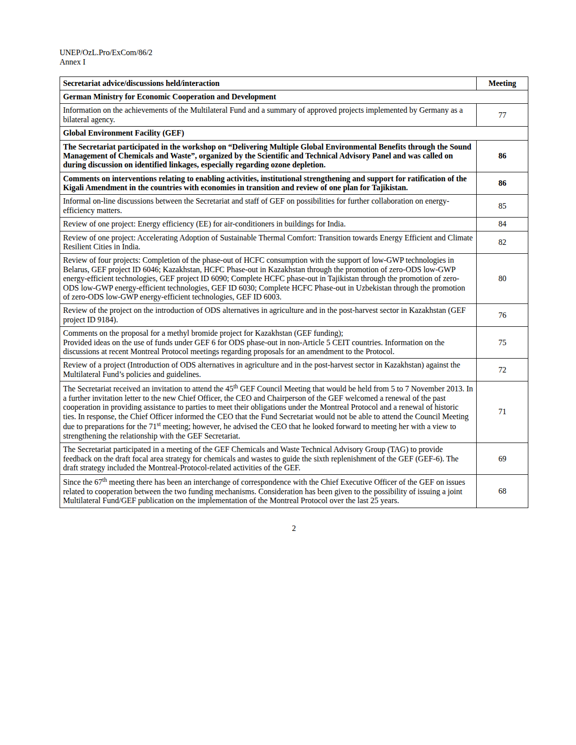UNEP/OzL.Pro/ExCom/86/2
Annex I
| Secretariat advice/discussions held/interaction | Meeting |
| --- | --- |
| German Ministry for Economic Cooperation and Development |
| Information on the achievements of the Multilateral Fund and a summary of approved projects implemented by Germany as a bilateral agency. | 77 |
| Global Environment Facility (GEF) |
| The Secretariat participated in the workshop on “Delivering Multiple Global Environmental Benefits through the Sound Management of Chemicals and Waste”, organized by the Scientific and Technical Advisory Panel and was called on during discussion on identified linkages, especially regarding ozone depletion. | 86 |
| Comments on interventions relating to enabling activities, institutional strengthening and support for ratification of the Kigali Amendment in the countries with economies in transition and review of one plan for Tajikistan. | 86 |
| Informal on-line discussions between the Secretariat and staff of GEF on possibilities for further collaboration on energy-efficiency matters. | 85 |
| Review of one project: Energy efficiency (EE) for air-conditioners in buildings for India. | 84 |
| Review of one project: Accelerating Adoption of Sustainable Thermal Comfort: Transition towards Energy Efficient and Climate Resilient Cities in India. | 82 |
| Review of four projects: Completion of the phase-out of HCFC consumption with the support of low-GWP technologies in Belarus, GEF project ID 6046; Kazakhstan, HCFC Phase-out in Kazakhstan through the promotion of zero-ODS low-GWP energy-efficient technologies, GEF project ID 6090; Complete HCFC phase-out in Tajikistan through the promotion of zero-ODS low-GWP energy-efficient technologies, GEF ID 6030; Complete HCFC Phase-out in Uzbekistan through the promotion of zero-ODS low-GWP energy-efficient technologies, GEF ID 6003. | 80 |
| Review of the project on the introduction of ODS alternatives in agriculture and in the post-harvest sector in Kazakhstan (GEF project ID 9184). | 76 |
| Comments on the proposal for a methyl bromide project for Kazakhstan (GEF funding); Provided ideas on the use of funds under GEF 6 for ODS phase-out in non-Article 5 CEIT countries. Information on the discussions at recent Montreal Protocol meetings regarding proposals for an amendment to the Protocol. | 75 |
| Review of a project (Introduction of ODS alternatives in agriculture and in the post-harvest sector in Kazakhstan) against the Multilateral Fund’s policies and guidelines. | 72 |
| The Secretariat received an invitation to attend the 45 th GEF Council Meeting that would be held from 5 to 7 November 2013. In a further invitation letter to the new Chief Officer, the CEO and Chairperson of the GEF welcomed a renewal of the past cooperation in providing assistance to parties to meet their obligations under the Montreal Protocol and a renewal of historic ties. In response, the Chief Officer informed the CEO that the Fund Secretariat would not be able to attend the Council Meeting due to preparations for the 71 st meeting; however, he advised the CEO that he looked forward to meeting her with a view to strengthening the relationship with the GEF Secretariat. | 71 |
| The Secretariat participated in a meeting of the GEF Chemicals and Waste Technical Advisory Group (TAG) to provide feedback on the draft focal area strategy for chemicals and wastes to guide the sixth replenishment of the GEF (GEF-6). The draft strategy included the Montreal-Protocol-related activities of the GEF. | 69 |
| Since the 67 th meeting there has been an interchange of correspondence with the Chief Executive Officer of the GEF on issues related to cooperation between the two funding mechanisms. Consideration has been given to the possibility of issuing a joint Multilateral Fund/GEF publication on the implementation of the Montreal Protocol over the last 25 years. | 68 |
2